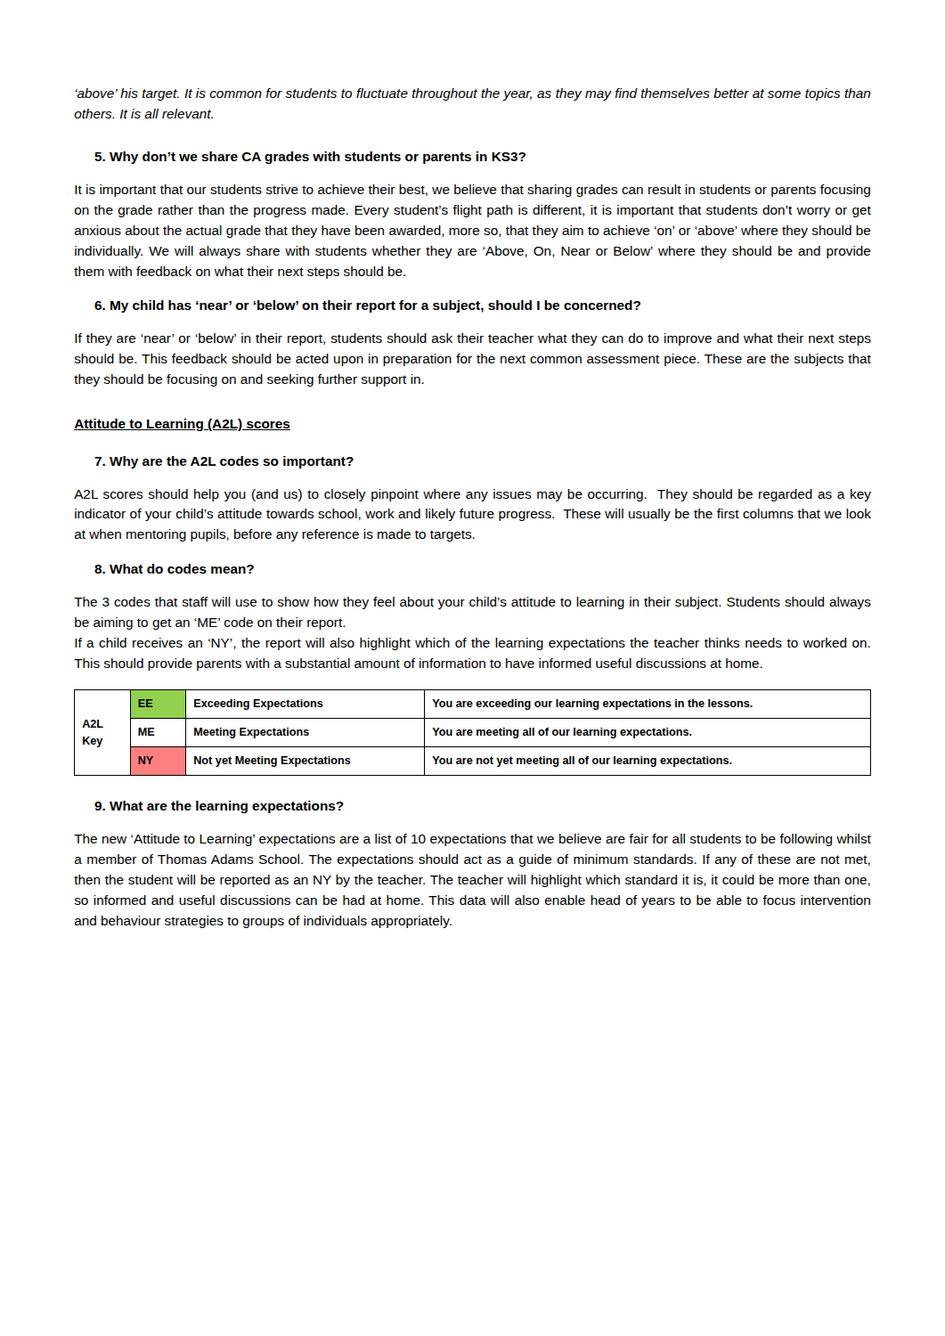‘above’ his target. It is common for students to fluctuate throughout the year, as they may find themselves better at some topics than others. It is all relevant.
Why don’t we share CA grades with students or parents in KS3?
It is important that our students strive to achieve their best, we believe that sharing grades can result in students or parents focusing on the grade rather than the progress made. Every student’s flight path is different, it is important that students don’t worry or get anxious about the actual grade that they have been awarded, more so, that they aim to achieve ‘on’ or ‘above’ where they should be individually. We will always share with students whether they are ‘Above, On, Near or Below’ where they should be and provide them with feedback on what their next steps should be.
My child has ‘near’ or ‘below’ on their report for a subject, should I be concerned?
If they are ‘near’ or ‘below’ in their report, students should ask their teacher what they can do to improve and what their next steps should be. This feedback should be acted upon in preparation for the next common assessment piece. These are the subjects that they should be focusing on and seeking further support in.
Attitude to Learning (A2L) scores
Why are the A2L codes so important?
A2L scores should help you (and us) to closely pinpoint where any issues may be occurring. They should be regarded as a key indicator of your child’s attitude towards school, work and likely future progress. These will usually be the first columns that we look at when mentoring pupils, before any reference is made to targets.
What do codes mean?
The 3 codes that staff will use to show how they feel about your child’s attitude to learning in their subject. Students should always be aiming to get an ‘ME’ code on their report.
If a child receives an ‘NY’, the report will also highlight which of the learning expectations the teacher thinks needs to worked on. This should provide parents with a substantial amount of information to have informed useful discussions at home.
| A2L Key | EE | Exceeding Expectations | You are exceeding our learning expectations in the lessons. |
| ME | Meeting Expectations | You are meeting all of our learning expectations. |
| NY | Not yet Meeting Expectations | You are not yet meeting all of our learning expectations. |
What are the learning expectations?
The new ‘Attitude to Learning’ expectations are a list of 10 expectations that we believe are fair for all students to be following whilst a member of Thomas Adams School. The expectations should act as a guide of minimum standards. If any of these are not met, then the student will be reported as an NY by the teacher. The teacher will highlight which standard it is, it could be more than one, so informed and useful discussions can be had at home. This data will also enable head of years to be able to focus intervention and behaviour strategies to groups of individuals appropriately.